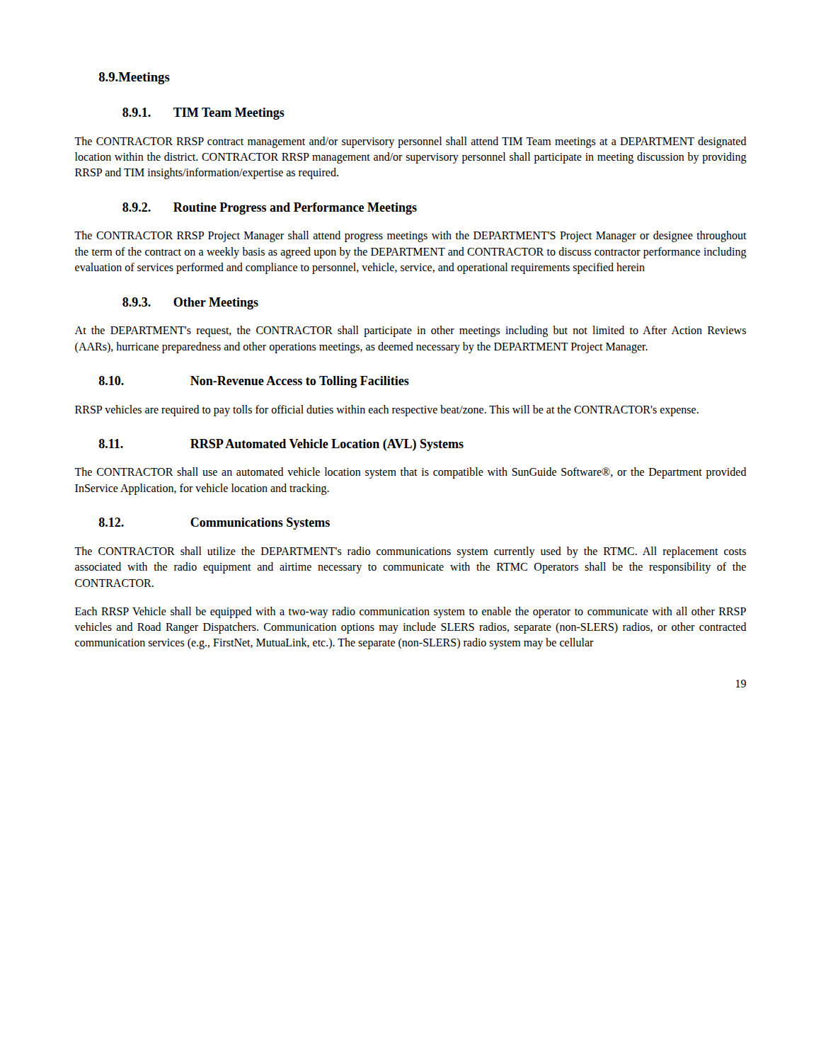8.9.Meetings
8.9.1. TIM Team Meetings
The CONTRACTOR RRSP contract management and/or supervisory personnel shall attend TIM Team meetings at a DEPARTMENT designated location within the district. CONTRACTOR RRSP management and/or supervisory personnel shall participate in meeting discussion by providing RRSP and TIM insights/information/expertise as required.
8.9.2. Routine Progress and Performance Meetings
The CONTRACTOR RRSP Project Manager shall attend progress meetings with the DEPARTMENT'S Project Manager or designee throughout the term of the contract on a weekly basis as agreed upon by the DEPARTMENT and CONTRACTOR to discuss contractor performance including evaluation of services performed and compliance to personnel, vehicle, service, and operational requirements specified herein
8.9.3. Other Meetings
At the DEPARTMENT's request, the CONTRACTOR shall participate in other meetings including but not limited to After Action Reviews (AARs), hurricane preparedness and other operations meetings, as deemed necessary by the DEPARTMENT Project Manager.
8.10. Non-Revenue Access to Tolling Facilities
RRSP vehicles are required to pay tolls for official duties within each respective beat/zone. This will be at the CONTRACTOR's expense.
8.11. RRSP Automated Vehicle Location (AVL) Systems
The CONTRACTOR shall use an automated vehicle location system that is compatible with SunGuide Software®, or the Department provided InService Application, for vehicle location and tracking.
8.12. Communications Systems
The CONTRACTOR shall utilize the DEPARTMENT's radio communications system currently used by the RTMC. All replacement costs associated with the radio equipment and airtime necessary to communicate with the RTMC Operators shall be the responsibility of the CONTRACTOR.
Each RRSP Vehicle shall be equipped with a two-way radio communication system to enable the operator to communicate with all other RRSP vehicles and Road Ranger Dispatchers. Communication options may include SLERS radios, separate (non-SLERS) radios, or other contracted communication services (e.g., FirstNet, MutuaLink, etc.). The separate (non-SLERS) radio system may be cellular
19